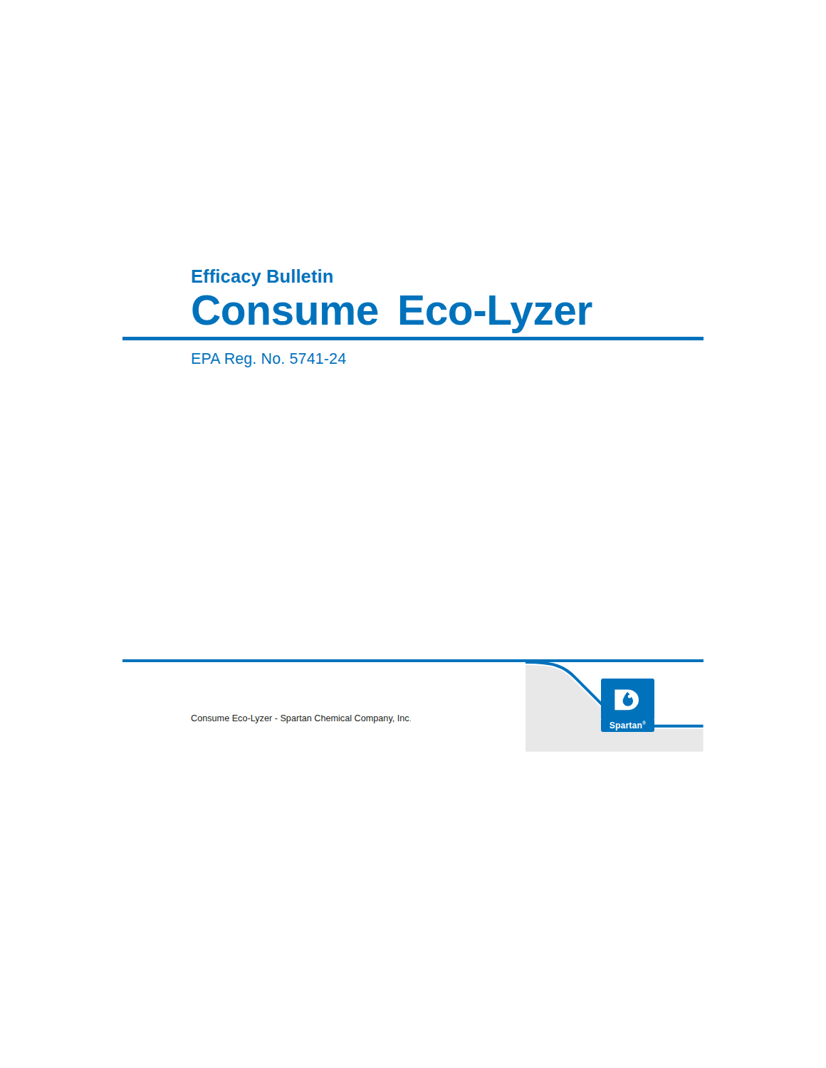Efficacy Bulletin
Consume Eco-Lyzer
EPA Reg. No. 5741-24
Consume Eco-Lyzer - Spartan Chemical Company, Inc.
Spartan®